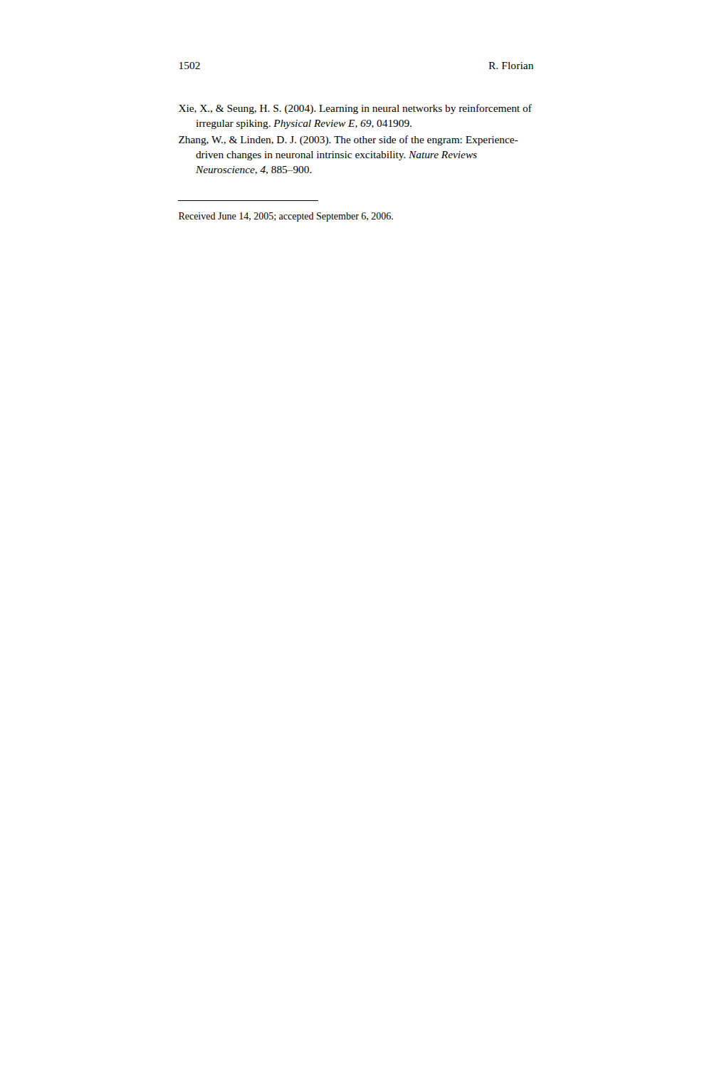1502 R. Florian
Xie, X., & Seung, H. S. (2004). Learning in neural networks by reinforcement of irregular spiking. Physical Review E, 69, 041909.
Zhang, W., & Linden, D. J. (2003). The other side of the engram: Experience-driven changes in neuronal intrinsic excitability. Nature Reviews Neuroscience, 4, 885–900.
Received June 14, 2005; accepted September 6, 2006.